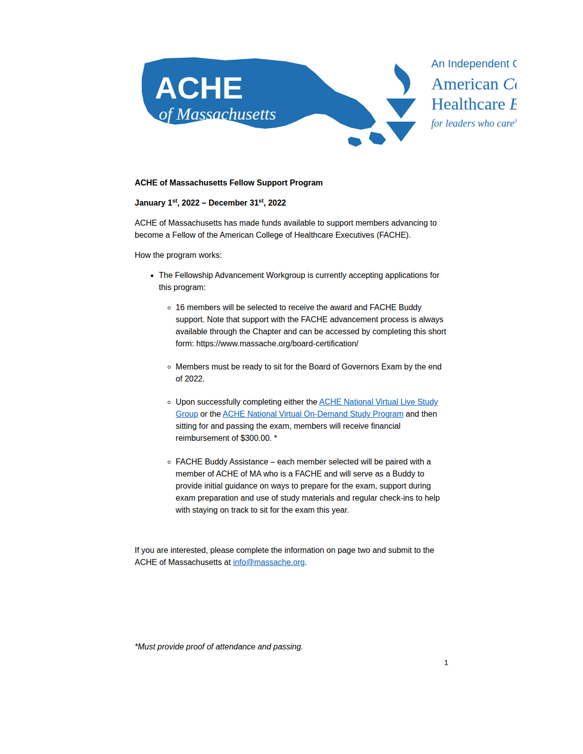ACHE of Massachusetts An Independent Chapter of American College of Healthcare Executives for leaders who care®
ACHE of Massachusetts Fellow Support Program
January 1st, 2022 – December 31st, 2022
ACHE of Massachusetts has made funds available to support members advancing to become a Fellow of the American College of Healthcare Executives (FACHE).
How the program works:
The Fellowship Advancement Workgroup is currently accepting applications for this program:
16 members will be selected to receive the award and FACHE Buddy support. Note that support with the FACHE advancement process is always available through the Chapter and can be accessed by completing this short form: https://www.massache.org/board-certification/
Members must be ready to sit for the Board of Governors Exam by the end of 2022.
Upon successfully completing either the ACHE National Virtual Live Study Group or the ACHE National Virtual On-Demand Study Program and then sitting for and passing the exam, members will receive financial reimbursement of $300.00. *
FACHE Buddy Assistance – each member selected will be paired with a member of ACHE of MA who is a FACHE and will serve as a Buddy to provide initial guidance on ways to prepare for the exam, support during exam preparation and use of study materials and regular check-ins to help with staying on track to sit for the exam this year.
If you are interested, please complete the information on page two and submit to the ACHE of Massachusetts at info@massache.org.
*Must provide proof of attendance and passing.
1